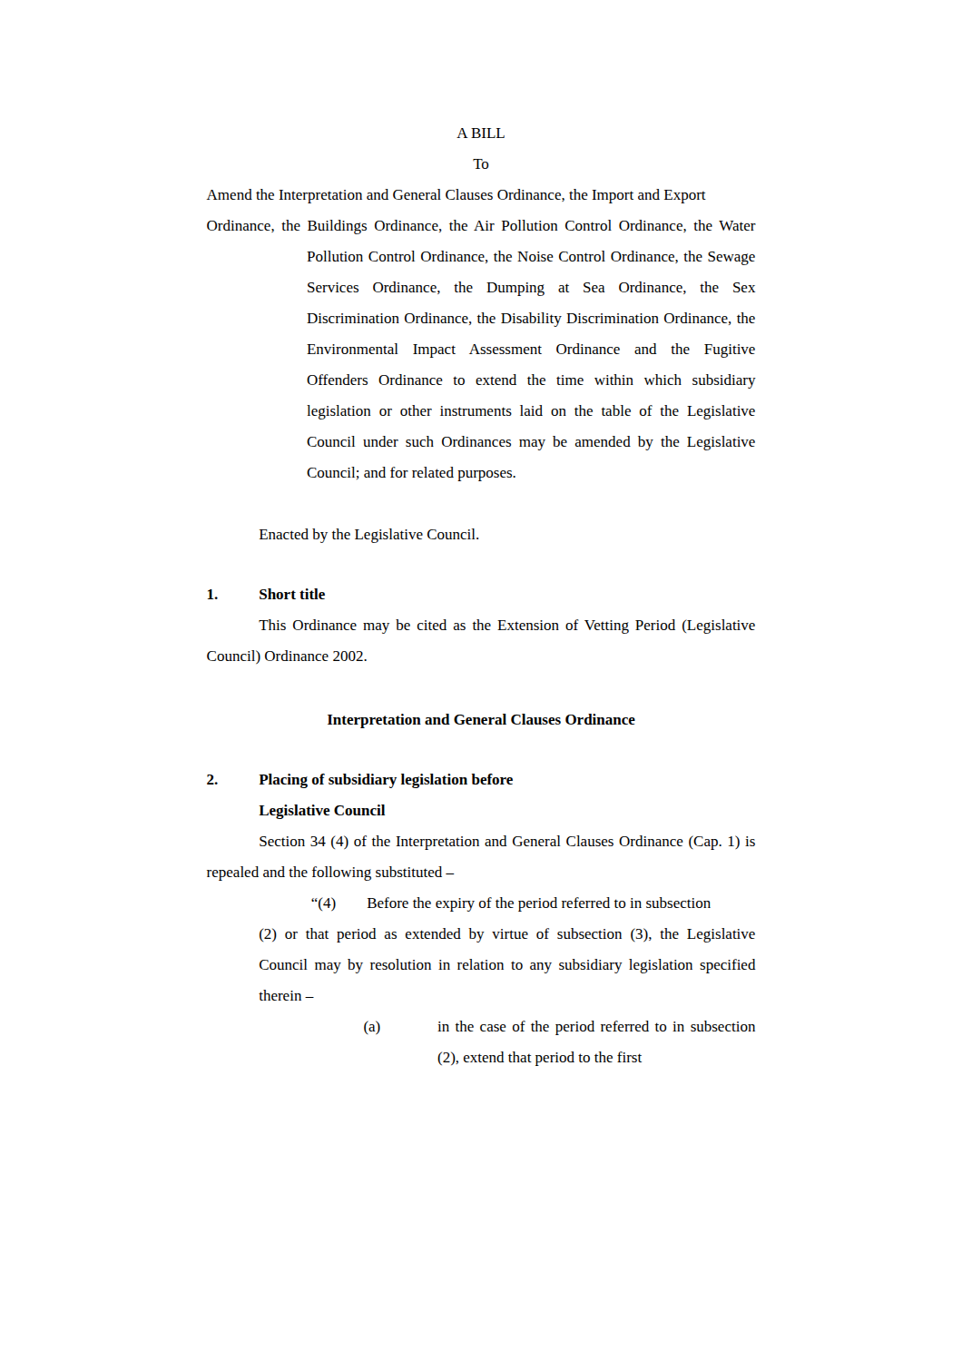A BILL
To
Amend the Interpretation and General Clauses Ordinance, the Import and Export Ordinance, the Buildings Ordinance, the Air Pollution Control Ordinance, the Water Pollution Control Ordinance, the Noise Control Ordinance, the Sewage Services Ordinance, the Dumping at Sea Ordinance, the Sex Discrimination Ordinance, the Disability Discrimination Ordinance, the Environmental Impact Assessment Ordinance and the Fugitive Offenders Ordinance to extend the time within which subsidiary legislation or other instruments laid on the table of the Legislative Council under such Ordinances may be amended by the Legislative Council; and for related purposes.
Enacted by the Legislative Council.
1. Short title
This Ordinance may be cited as the Extension of Vetting Period (Legislative Council) Ordinance 2002.
Interpretation and General Clauses Ordinance
2. Placing of subsidiary legislation beforeLegislative Council
Section 34 (4) of the Interpretation and General Clauses Ordinance (Cap. 1) is repealed and the following substituted –
“(4)  Before the expiry of the period referred to in subsection (2) or that period as extended by virtue of subsection (3), the Legislative Council may by resolution in relation to any subsidiary legislation specified therein –
(a) in the case of the period referred to in subsection (2), extend that period to the first